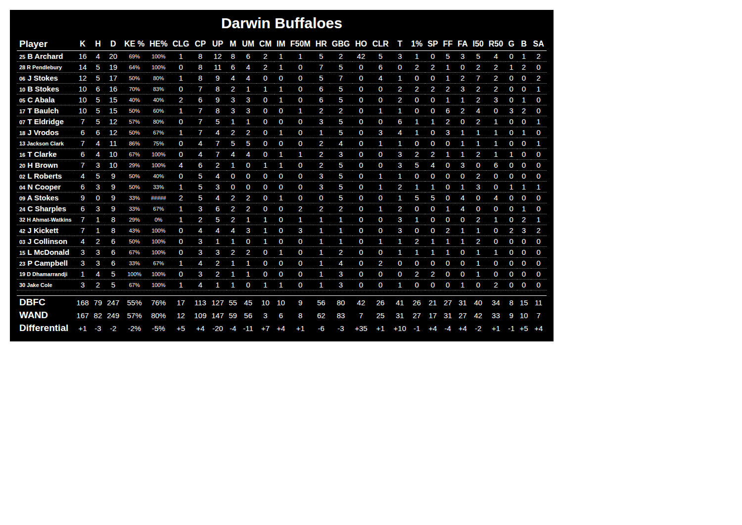Darwin Buffaloes
| Player | K | H | D | KE % | HE% | CLG | CP | UP | M | UM | CM | IM | F50M | HR | GBG | HO | CLR | T | 1% | SP | FF | FA | I50 | R50 | G | B | SA |
| --- | --- | --- | --- | --- | --- | --- | --- | --- | --- | --- | --- | --- | --- | --- | --- | --- | --- | --- | --- | --- | --- | --- | --- | --- | --- | --- | --- |
| 25 B Archard | 16 | 4 | 20 | 69% | 100% | 1 | 8 | 12 | 8 | 6 | 2 | 1 | 1 | 5 | 2 | 42 | 5 | 3 | 1 | 0 | 5 | 3 | 5 | 4 | 0 | 1 | 2 |
| 28 R Pendlebury | 14 | 5 | 19 | 64% | 100% | 0 | 8 | 11 | 6 | 4 | 2 | 1 | 0 | 7 | 5 | 0 | 6 | 0 | 2 | 2 | 1 | 0 | 2 | 2 | 1 | 2 | 0 |
| 06 J Stokes | 12 | 5 | 17 | 50% | 80% | 1 | 8 | 9 | 4 | 4 | 0 | 0 | 0 | 5 | 7 | 0 | 4 | 1 | 0 | 0 | 1 | 2 | 7 | 2 | 0 | 0 | 2 |
| 10 B Stokes | 10 | 6 | 16 | 70% | 83% | 0 | 7 | 8 | 2 | 1 | 1 | 1 | 0 | 6 | 5 | 0 | 0 | 2 | 2 | 2 | 2 | 3 | 2 | 2 | 0 | 0 | 1 |
| 05 C Abala | 10 | 5 | 15 | 40% | 40% | 2 | 6 | 9 | 3 | 3 | 0 | 1 | 0 | 6 | 5 | 0 | 0 | 2 | 0 | 0 | 1 | 1 | 2 | 3 | 0 | 1 | 0 |
| 17 T Baulch | 10 | 5 | 15 | 50% | 60% | 1 | 7 | 8 | 3 | 3 | 0 | 0 | 1 | 2 | 2 | 0 | 1 | 1 | 0 | 0 | 6 | 2 | 4 | 0 | 3 | 2 | 0 |
| 07 T Eldridge | 7 | 5 | 12 | 57% | 80% | 0 | 7 | 5 | 1 | 1 | 0 | 0 | 0 | 3 | 5 | 0 | 0 | 6 | 1 | 1 | 2 | 0 | 2 | 1 | 0 | 0 | 1 |
| 18 J Vrodos | 6 | 6 | 12 | 50% | 67% | 1 | 7 | 4 | 2 | 2 | 0 | 1 | 0 | 1 | 5 | 0 | 3 | 4 | 1 | 0 | 3 | 1 | 1 | 1 | 0 | 1 | 0 |
| 13 Jackson Clark | 7 | 4 | 11 | 86% | 75% | 0 | 4 | 7 | 5 | 5 | 0 | 0 | 0 | 2 | 4 | 0 | 1 | 1 | 0 | 0 | 0 | 1 | 1 | 1 | 0 | 0 | 1 |
| 16 T Clarke | 6 | 4 | 10 | 67% | 100% | 0 | 4 | 7 | 4 | 4 | 0 | 1 | 1 | 2 | 3 | 0 | 0 | 3 | 2 | 2 | 1 | 1 | 2 | 1 | 1 | 0 | 0 |
| 20 H Brown | 7 | 3 | 10 | 29% | 100% | 4 | 6 | 2 | 1 | 0 | 1 | 1 | 0 | 2 | 5 | 0 | 0 | 3 | 5 | 4 | 0 | 3 | 0 | 6 | 0 | 0 | 0 |
| 02 L Roberts | 4 | 5 | 9 | 50% | 40% | 0 | 5 | 4 | 0 | 0 | 0 | 0 | 0 | 3 | 5 | 0 | 1 | 1 | 0 | 0 | 0 | 0 | 2 | 0 | 0 | 0 | 0 |
| 04 N Cooper | 6 | 3 | 9 | 50% | 33% | 1 | 5 | 3 | 0 | 0 | 0 | 0 | 0 | 3 | 5 | 0 | 1 | 2 | 1 | 1 | 0 | 1 | 3 | 0 | 1 | 1 | 1 |
| 09 A Stokes | 9 | 0 | 9 | 33% | ##### | 2 | 5 | 4 | 2 | 2 | 0 | 1 | 0 | 0 | 5 | 0 | 0 | 1 | 5 | 5 | 0 | 4 | 0 | 4 | 0 | 0 | 0 |
| 24 C Sharples | 6 | 3 | 9 | 33% | 67% | 1 | 3 | 6 | 2 | 2 | 0 | 0 | 2 | 2 | 2 | 0 | 1 | 2 | 0 | 0 | 1 | 4 | 0 | 0 | 0 | 1 | 0 |
| 32 H Ahmat-Watkins | 7 | 1 | 8 | 29% | 0% | 1 | 2 | 5 | 2 | 1 | 1 | 0 | 1 | 1 | 1 | 0 | 0 | 3 | 1 | 0 | 0 | 0 | 2 | 1 | 0 | 2 | 1 |
| 42 J Kickett | 7 | 1 | 8 | 43% | 100% | 0 | 4 | 4 | 4 | 3 | 1 | 0 | 3 | 1 | 1 | 0 | 0 | 3 | 0 | 0 | 2 | 1 | 1 | 0 | 2 | 3 | 2 |
| 03 J Collinson | 4 | 2 | 6 | 50% | 100% | 0 | 3 | 1 | 1 | 0 | 1 | 0 | 0 | 1 | 1 | 0 | 1 | 1 | 2 | 1 | 1 | 1 | 2 | 0 | 0 | 0 | 0 |
| 15 L McDonald | 3 | 3 | 6 | 67% | 100% | 0 | 3 | 3 | 2 | 2 | 0 | 1 | 0 | 1 | 2 | 0 | 0 | 1 | 1 | 1 | 1 | 0 | 1 | 1 | 0 | 0 | 0 |
| 23 P Campbell | 3 | 3 | 6 | 33% | 67% | 1 | 4 | 2 | 1 | 1 | 0 | 0 | 0 | 1 | 4 | 0 | 2 | 0 | 0 | 0 | 0 | 0 | 1 | 0 | 0 | 0 | 0 |
| 19 D Dhamarrandji | 1 | 4 | 5 | 100% | 100% | 0 | 3 | 2 | 1 | 1 | 0 | 0 | 0 | 1 | 3 | 0 | 0 | 0 | 2 | 2 | 0 | 0 | 1 | 0 | 0 | 0 | 0 |
| 30 Jake Cole | 3 | 2 | 5 | 67% | 100% | 1 | 4 | 1 | 1 | 0 | 1 | 1 | 0 | 1 | 3 | 0 | 0 | 1 | 0 | 0 | 0 | 1 | 0 | 2 | 0 | 0 | 0 |
| DBFC | 168 | 79 | 247 | 55% | 76% | 17 | 113 | 127 | 55 | 45 | 10 | 10 | 9 | 56 | 80 | 42 | 26 | 41 | 26 | 21 | 27 | 31 | 40 | 34 | 8 | 15 | 11 |
| WAND | 167 | 82 | 249 | 57% | 80% | 12 | 109 | 147 | 59 | 56 | 3 | 6 | 8 | 62 | 83 | 7 | 25 | 31 | 27 | 17 | 31 | 27 | 42 | 33 | 9 | 10 | 7 |
| Differential | +1 | -3 | -2 | -2% | -5% | +5 | +4 | -20 | -4 | -11 | +7 | +4 | +1 | -6 | -3 | +35 | +1 | +10 | -1 | +4 | -4 | +4 | -2 | +1 | -1 | +5 | +4 |